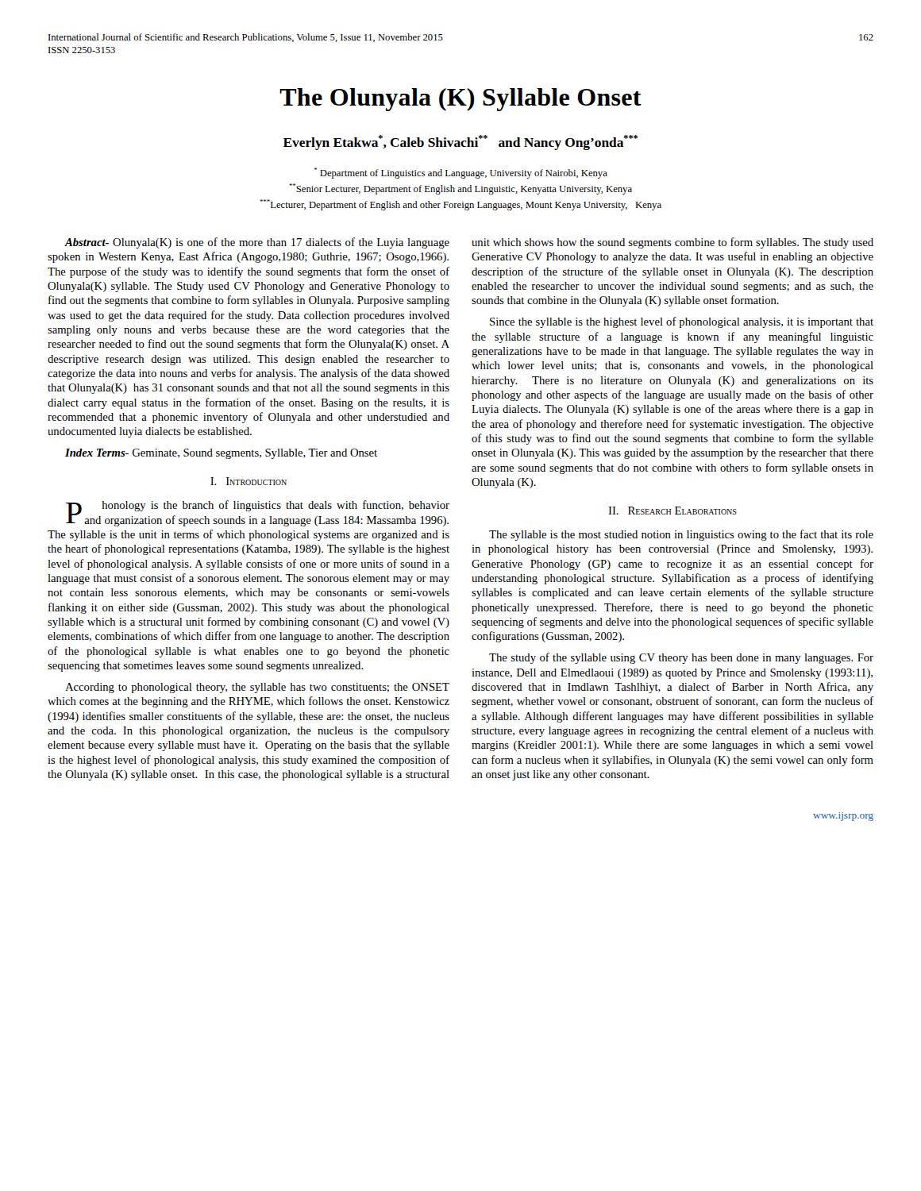International Journal of Scientific and Research Publications, Volume 5, Issue 11, November 2015
ISSN 2250-3153
162
The Olunyala (K) Syllable Onset
Everlyn Etakwa*, Caleb Shivachi** and Nancy Ong’onda***
* Department of Linguistics and Language, University of Nairobi, Kenya
**Senior Lecturer, Department of English and Linguistic, Kenyatta University, Kenya
***Lecturer, Department of English and other Foreign Languages, Mount Kenya University, Kenya
Abstract- Olunyala(K) is one of the more than 17 dialects of the Luyia language spoken in Western Kenya, East Africa (Angogo,1980; Guthrie, 1967; Osogo,1966). The purpose of the study was to identify the sound segments that form the onset of Olunyala(K) syllable. The Study used CV Phonology and Generative Phonology to find out the segments that combine to form syllables in Olunyala. Purposive sampling was used to get the data required for the study. Data collection procedures involved sampling only nouns and verbs because these are the word categories that the researcher needed to find out the sound segments that form the Olunyala(K) onset. A descriptive research design was utilized. This design enabled the researcher to categorize the data into nouns and verbs for analysis. The analysis of the data showed that Olunyala(K) has 31 consonant sounds and that not all the sound segments in this dialect carry equal status in the formation of the onset. Basing on the results, it is recommended that a phonemic inventory of Olunyala and other understudied and undocumented luyia dialects be established.
Index Terms- Geminate, Sound segments, Syllable, Tier and Onset
I. Introduction
Phonology is the branch of linguistics that deals with function, behavior and organization of speech sounds in a language (Lass 184: Massamba 1996). The syllable is the unit in terms of which phonological systems are organized and is the heart of phonological representations (Katamba, 1989). The syllable is the highest level of phonological analysis. A syllable consists of one or more units of sound in a language that must consist of a sonorous element. The sonorous element may or may not contain less sonorous elements, which may be consonants or semi-vowels flanking it on either side (Gussman, 2002). This study was about the phonological syllable which is a structural unit formed by combining consonant (C) and vowel (V) elements, combinations of which differ from one language to another. The description of the phonological syllable is what enables one to go beyond the phonetic sequencing that sometimes leaves some sound segments unrealized.
According to phonological theory, the syllable has two constituents; the ONSET which comes at the beginning and the RHYME, which follows the onset. Kenstowicz (1994) identifies smaller constituents of the syllable, these are: the onset, the nucleus and the coda. In this phonological organization, the nucleus is the compulsory element because every syllable must have it. Operating on the basis that the syllable is the highest level of phonological analysis, this study examined the composition of the Olunyala (K) syllable onset. In this case, the phonological syllable is a structural unit which shows how the sound segments combine to form syllables. The study used Generative CV Phonology to analyze the data. It was useful in enabling an objective description of the structure of the syllable onset in Olunyala (K). The description enabled the researcher to uncover the individual sound segments; and as such, the sounds that combine in the Olunyala (K) syllable onset formation.
Since the syllable is the highest level of phonological analysis, it is important that the syllable structure of a language is known if any meaningful linguistic generalizations have to be made in that language. The syllable regulates the way in which lower level units; that is, consonants and vowels, in the phonological hierarchy. There is no literature on Olunyala (K) and generalizations on its phonology and other aspects of the language are usually made on the basis of other Luyia dialects. The Olunyala (K) syllable is one of the areas where there is a gap in the area of phonology and therefore need for systematic investigation. The objective of this study was to find out the sound segments that combine to form the syllable onset in Olunyala (K). This was guided by the assumption by the researcher that there are some sound segments that do not combine with others to form syllable onsets in Olunyala (K).
II. Research Elaborations
The syllable is the most studied notion in linguistics owing to the fact that its role in phonological history has been controversial (Prince and Smolensky, 1993). Generative Phonology (GP) came to recognize it as an essential concept for understanding phonological structure. Syllabification as a process of identifying syllables is complicated and can leave certain elements of the syllable structure phonetically unexpressed. Therefore, there is need to go beyond the phonetic sequencing of segments and delve into the phonological sequences of specific syllable configurations (Gussman, 2002).
The study of the syllable using CV theory has been done in many languages. For instance, Dell and Elmedlaoui (1989) as quoted by Prince and Smolensky (1993:11), discovered that in Imdlawn Tashlhiyt, a dialect of Barber in North Africa, any segment, whether vowel or consonant, obstruent of sonorant, can form the nucleus of a syllable. Although different languages may have different possibilities in syllable structure, every language agrees in recognizing the central element of a nucleus with margins (Kreidler 2001:1). While there are some languages in which a semi vowel can form a nucleus when it syllabifies, in Olunyala (K) the semi vowel can only form an onset just like any other consonant.
www.ijsrp.org